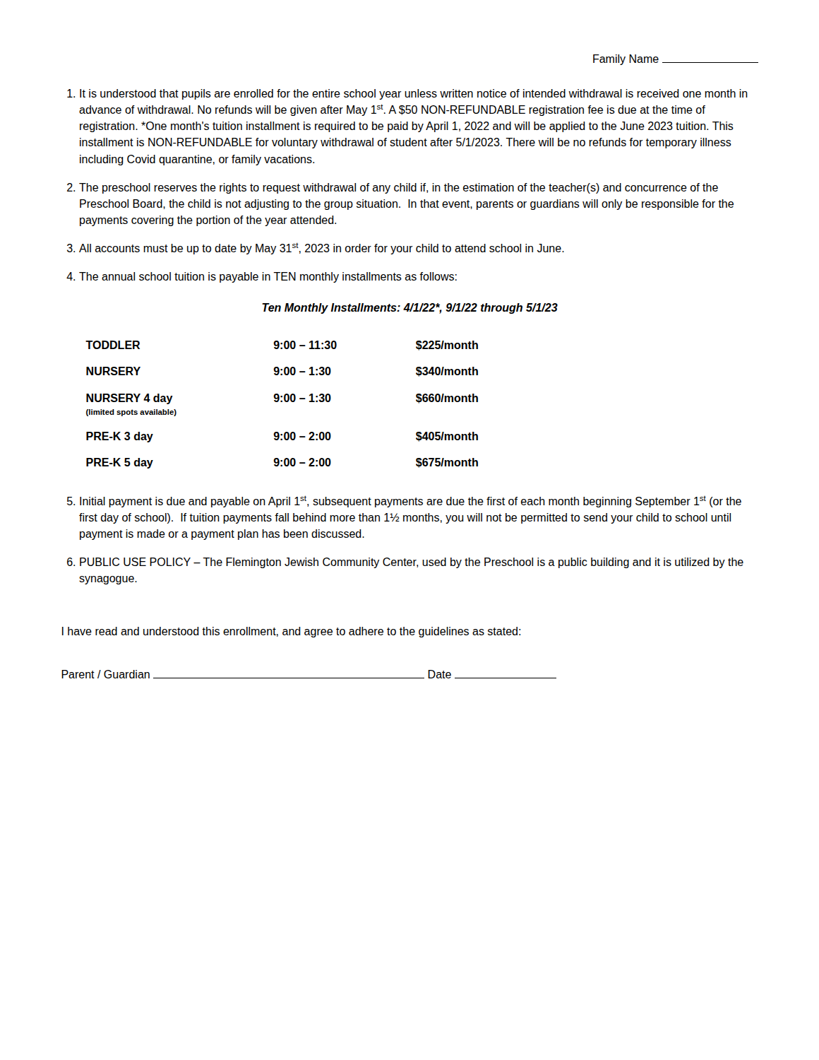Family Name
It is understood that pupils are enrolled for the entire school year unless written notice of intended withdrawal is received one month in advance of withdrawal. No refunds will be given after May 1st. A $50 NON-REFUNDABLE registration fee is due at the time of registration. *One month's tuition installment is required to be paid by April 1, 2022 and will be applied to the June 2023 tuition. This installment is NON-REFUNDABLE for voluntary withdrawal of student after 5/1/2023. There will be no refunds for temporary illness including Covid quarantine, or family vacations.
The preschool reserves the rights to request withdrawal of any child if, in the estimation of the teacher(s) and concurrence of the Preschool Board, the child is not adjusting to the group situation. In that event, parents or guardians will only be responsible for the payments covering the portion of the year attended.
All accounts must be up to date by May 31st, 2023 in order for your child to attend school in June.
The annual school tuition is payable in TEN monthly installments as follows:
Ten Monthly Installments: 4/1/22*, 9/1/22 through 5/1/23
| TODDLER | 9:00 – 11:30 | $225/month |
| NURSERY | 9:00 – 1:30 | $340/month |
| NURSERY 4 day (limited spots available) | 9:00 – 1:30 | $660/month |
| PRE-K 3 day | 9:00 – 2:00 | $405/month |
| PRE-K 5 day | 9:00 – 2:00 | $675/month |
Initial payment is due and payable on April 1st, subsequent payments are due the first of each month beginning September 1st (or the first day of school). If tuition payments fall behind more than 1½ months, you will not be permitted to send your child to school until payment is made or a payment plan has been discussed.
PUBLIC USE POLICY – The Flemington Jewish Community Center, used by the Preschool is a public building and it is utilized by the synagogue.
I have read and understood this enrollment, and agree to adhere to the guidelines as stated:
Parent / Guardian Date